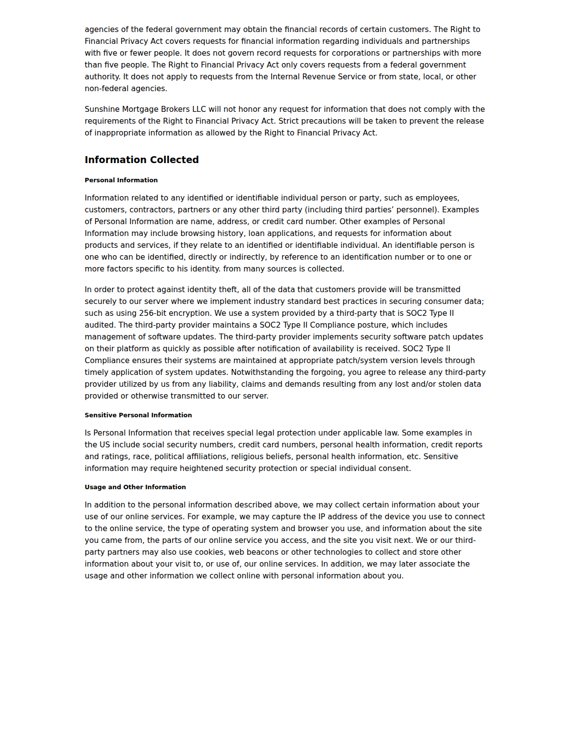agencies of the federal government may obtain the financial records of certain customers. The Right to Financial Privacy Act covers requests for financial information regarding individuals and partnerships with five or fewer people. It does not govern record requests for corporations or partnerships with more than five people. The Right to Financial Privacy Act only covers requests from a federal government authority. It does not apply to requests from the Internal Revenue Service or from state, local, or other non-federal agencies.
Sunshine Mortgage Brokers LLC will not honor any request for information that does not comply with the requirements of the Right to Financial Privacy Act. Strict precautions will be taken to prevent the release of inappropriate information as allowed by the Right to Financial Privacy Act.
Information Collected
Personal Information
Information related to any identified or identifiable individual person or party, such as employees, customers, contractors, partners or any other third party (including third parties’ personnel). Examples of Personal Information are name, address, or credit card number. Other examples of Personal Information may include browsing history, loan applications, and requests for information about products and services, if they relate to an identified or identifiable individual. An identifiable person is one who can be identified, directly or indirectly, by reference to an identification number or to one or more factors specific to his identity. from many sources is collected.
In order to protect against identity theft, all of the data that customers provide will be transmitted securely to our server where we implement industry standard best practices in securing consumer data; such as using 256-bit encryption. We use a system provided by a third-party that is SOC2 Type II audited. The third-party provider maintains a SOC2 Type II Compliance posture, which includes management of software updates. The third-party provider implements security software patch updates on their platform as quickly as possible after notification of availability is received. SOC2 Type II Compliance ensures their systems are maintained at appropriate patch/system version levels through timely application of system updates. Notwithstanding the forgoing, you agree to release any third-party provider utilized by us from any liability, claims and demands resulting from any lost and/or stolen data provided or otherwise transmitted to our server.
Sensitive Personal Information
Is Personal Information that receives special legal protection under applicable law. Some examples in the US include social security numbers, credit card numbers, personal health information, credit reports and ratings, race, political affiliations, religious beliefs, personal health information, etc. Sensitive information may require heightened security protection or special individual consent.
Usage and Other Information
In addition to the personal information described above, we may collect certain information about your use of our online services. For example, we may capture the IP address of the device you use to connect to the online service, the type of operating system and browser you use, and information about the site you came from, the parts of our online service you access, and the site you visit next. We or our third-party partners may also use cookies, web beacons or other technologies to collect and store other information about your visit to, or use of, our online services. In addition, we may later associate the usage and other information we collect online with personal information about you.